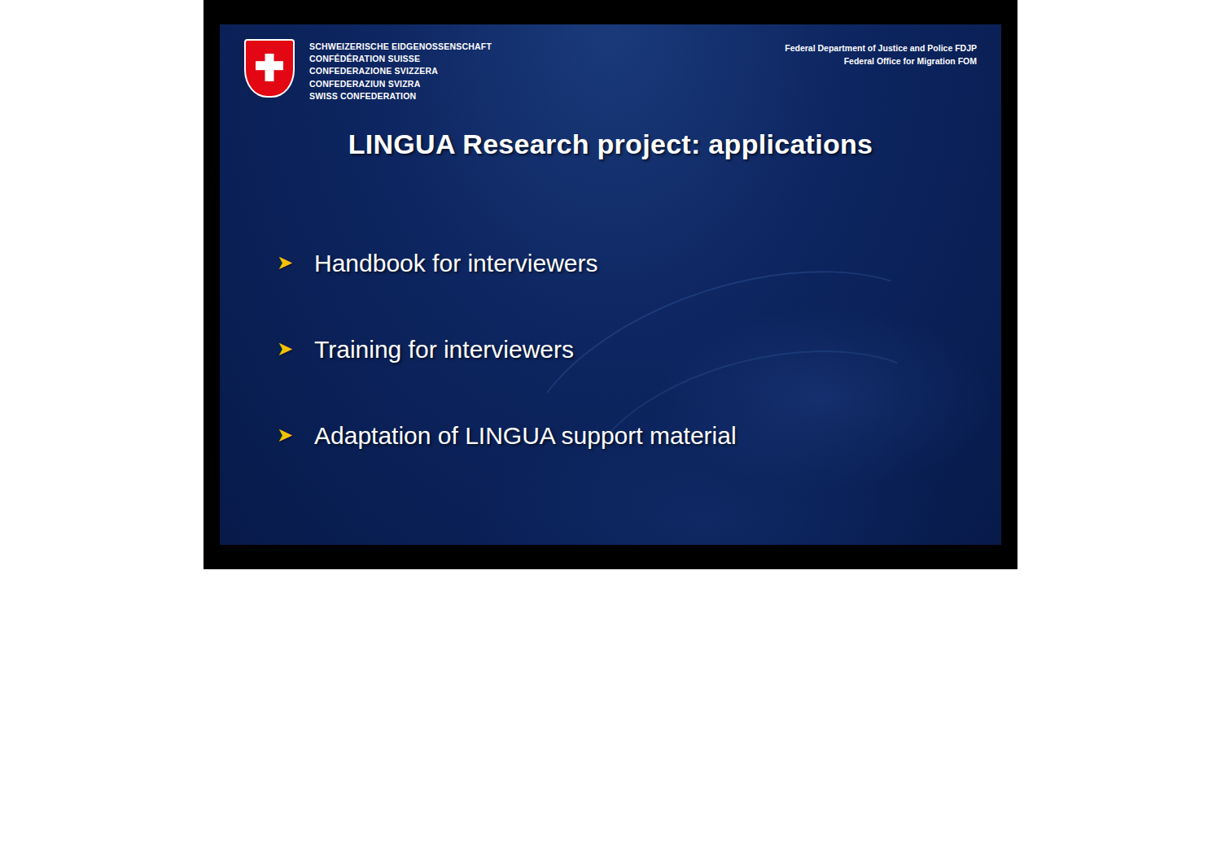SCHWEIZERISCHE EIDGENOSSENSCHAFT
CONFÉDÉRATION SUISSE
CONFEDERAZIONE SVIZZERA
CONFEDERAZIUN SVIZRA
SWISS CONFEDERATION
Federal Department of Justice and Police FDJP
Federal Office for Migration FOM
LINGUA Research project: applications
Handbook for interviewers
Training for interviewers
Adaptation of LINGUA support material